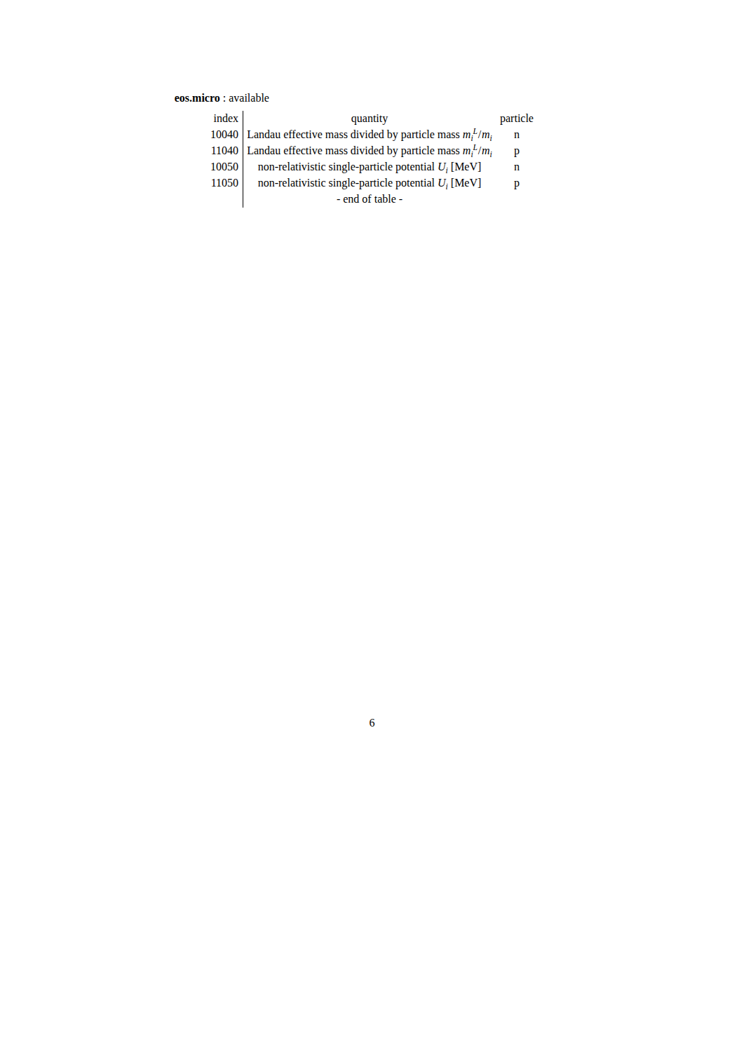eos.micro : available
| index | quantity | particle |
| 10040 | Landau effective mass divided by particle mass m i L / m i | n |
| 11040 | Landau effective mass divided by particle mass m i L / m i | p |
| 10050 | non-relativistic single-particle potential U i [MeV] | n |
| 11050 | non-relativistic single-particle potential U i [MeV] | p |
| | - end of table - | |
6